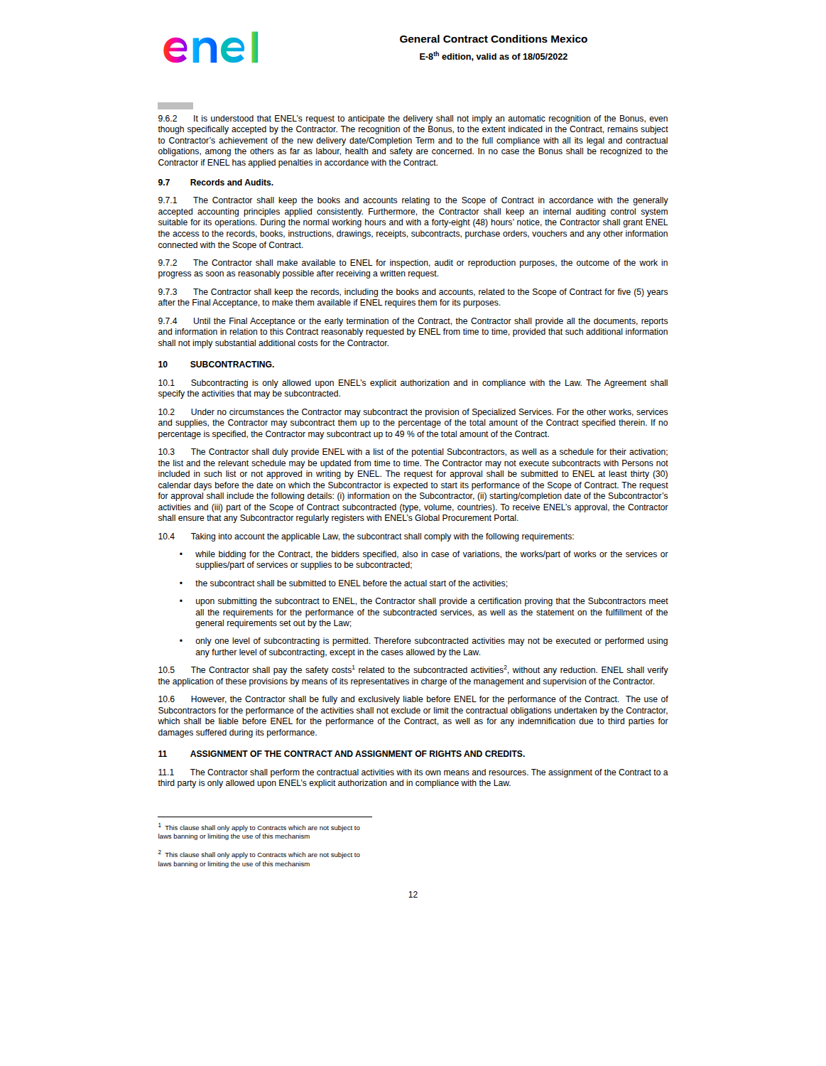General Contract Conditions Mexico
E-8th edition, valid as of 18/05/2022
9.6.2 It is understood that ENEL’s request to anticipate the delivery shall not imply an automatic recognition of the Bonus, even though specifically accepted by the Contractor. The recognition of the Bonus, to the extent indicated in the Contract, remains subject to Contractor’s achievement of the new delivery date/Completion Term and to the full compliance with all its legal and contractual obligations, among the others as far as labour, health and safety are concerned. In no case the Bonus shall be recognized to the Contractor if ENEL has applied penalties in accordance with the Contract.
9.7 Records and Audits.
9.7.1 The Contractor shall keep the books and accounts relating to the Scope of Contract in accordance with the generally accepted accounting principles applied consistently. Furthermore, the Contractor shall keep an internal auditing control system suitable for its operations. During the normal working hours and with a forty-eight (48) hours’ notice, the Contractor shall grant ENEL the access to the records, books, instructions, drawings, receipts, subcontracts, purchase orders, vouchers and any other information connected with the Scope of Contract.
9.7.2 The Contractor shall make available to ENEL for inspection, audit or reproduction purposes, the outcome of the work in progress as soon as reasonably possible after receiving a written request.
9.7.3 The Contractor shall keep the records, including the books and accounts, related to the Scope of Contract for five (5) years after the Final Acceptance, to make them available if ENEL requires them for its purposes.
9.7.4 Until the Final Acceptance or the early termination of the Contract, the Contractor shall provide all the documents, reports and information in relation to this Contract reasonably requested by ENEL from time to time, provided that such additional information shall not imply substantial additional costs for the Contractor.
10 SUBCONTRACTING.
10.1 Subcontracting is only allowed upon ENEL’s explicit authorization and in compliance with the Law. The Agreement shall specify the activities that may be subcontracted.
10.2 Under no circumstances the Contractor may subcontract the provision of Specialized Services. For the other works, services and supplies, the Contractor may subcontract them up to the percentage of the total amount of the Contract specified therein. If no percentage is specified, the Contractor may subcontract up to 49 % of the total amount of the Contract.
10.3 The Contractor shall duly provide ENEL with a list of the potential Subcontractors, as well as a schedule for their activation; the list and the relevant schedule may be updated from time to time. The Contractor may not execute subcontracts with Persons not included in such list or not approved in writing by ENEL. The request for approval shall be submitted to ENEL at least thirty (30) calendar days before the date on which the Subcontractor is expected to start its performance of the Scope of Contract. The request for approval shall include the following details: (i) information on the Subcontractor, (ii) starting/completion date of the Subcontractor’s activities and (iii) part of the Scope of Contract subcontracted (type, volume, countries). To receive ENEL’s approval, the Contractor shall ensure that any Subcontractor regularly registers with ENEL’s Global Procurement Portal.
10.4 Taking into account the applicable Law, the subcontract shall comply with the following requirements:
while bidding for the Contract, the bidders specified, also in case of variations, the works/part of works or the services or supplies/part of services or supplies to be subcontracted;
the subcontract shall be submitted to ENEL before the actual start of the activities;
upon submitting the subcontract to ENEL, the Contractor shall provide a certification proving that the Subcontractors meet all the requirements for the performance of the subcontracted services, as well as the statement on the fulfillment of the general requirements set out by the Law;
only one level of subcontracting is permitted. Therefore subcontracted activities may not be executed or performed using any further level of subcontracting, except in the cases allowed by the Law.
10.5 The Contractor shall pay the safety costs1 related to the subcontracted activities2, without any reduction. ENEL shall verify the application of these provisions by means of its representatives in charge of the management and supervision of the Contractor.
10.6 However, the Contractor shall be fully and exclusively liable before ENEL for the performance of the Contract. The use of Subcontractors for the performance of the activities shall not exclude or limit the contractual obligations undertaken by the Contractor, which shall be liable before ENEL for the performance of the Contract, as well as for any indemnification due to third parties for damages suffered during its performance.
11 ASSIGNMENT OF THE CONTRACT AND ASSIGNMENT OF RIGHTS AND CREDITS.
11.1 The Contractor shall perform the contractual activities with its own means and resources. The assignment of the Contract to a third party is only allowed upon ENEL’s explicit authorization and in compliance with the Law.
1 This clause shall only apply to Contracts which are not subject to laws banning or limiting the use of this mechanism
2 This clause shall only apply to Contracts which are not subject to laws banning or limiting the use of this mechanism
12